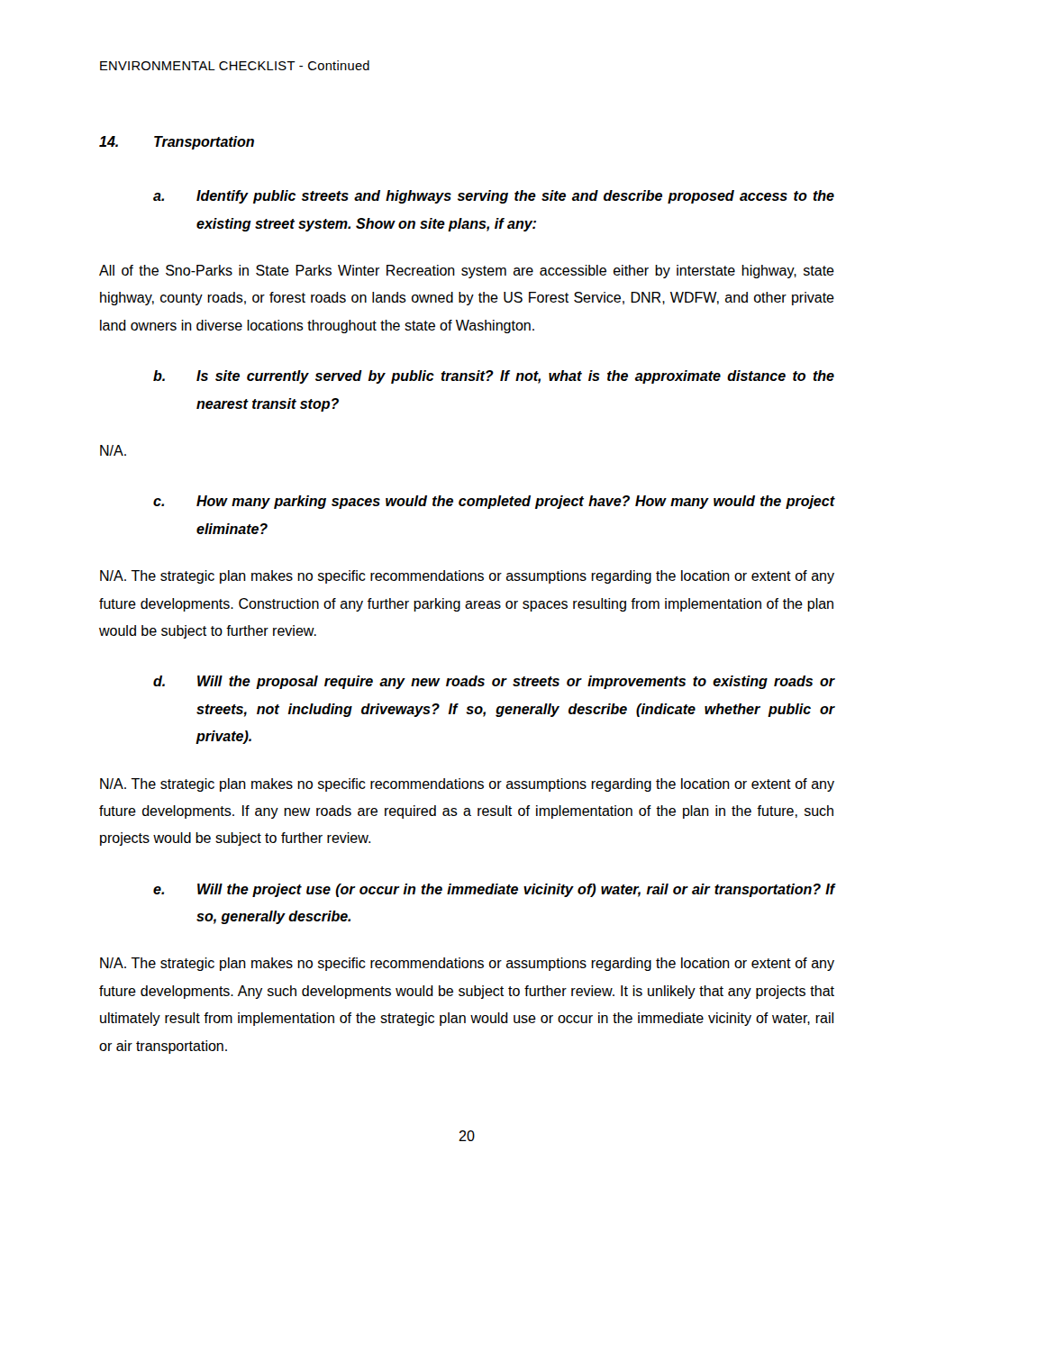ENVIRONMENTAL CHECKLIST - Continued
14. Transportation
a. Identify public streets and highways serving the site and describe proposed access to the existing street system. Show on site plans, if any:
All of the Sno-Parks in State Parks Winter Recreation system are accessible either by interstate highway, state highway, county roads, or forest roads on lands owned by the US Forest Service, DNR, WDFW, and other private land owners in diverse locations throughout the state of Washington.
b. Is site currently served by public transit? If not, what is the approximate distance to the nearest transit stop?
N/A.
c. How many parking spaces would the completed project have? How many would the project eliminate?
N/A. The strategic plan makes no specific recommendations or assumptions regarding the location or extent of any future developments. Construction of any further parking areas or spaces resulting from implementation of the plan would be subject to further review.
d. Will the proposal require any new roads or streets or improvements to existing roads or streets, not including driveways? If so, generally describe (indicate whether public or private).
N/A. The strategic plan makes no specific recommendations or assumptions regarding the location or extent of any future developments. If any new roads are required as a result of implementation of the plan in the future, such projects would be subject to further review.
e. Will the project use (or occur in the immediate vicinity of) water, rail or air transportation? If so, generally describe.
N/A. The strategic plan makes no specific recommendations or assumptions regarding the location or extent of any future developments. Any such developments would be subject to further review. It is unlikely that any projects that ultimately result from implementation of the strategic plan would use or occur in the immediate vicinity of water, rail or air transportation.
20